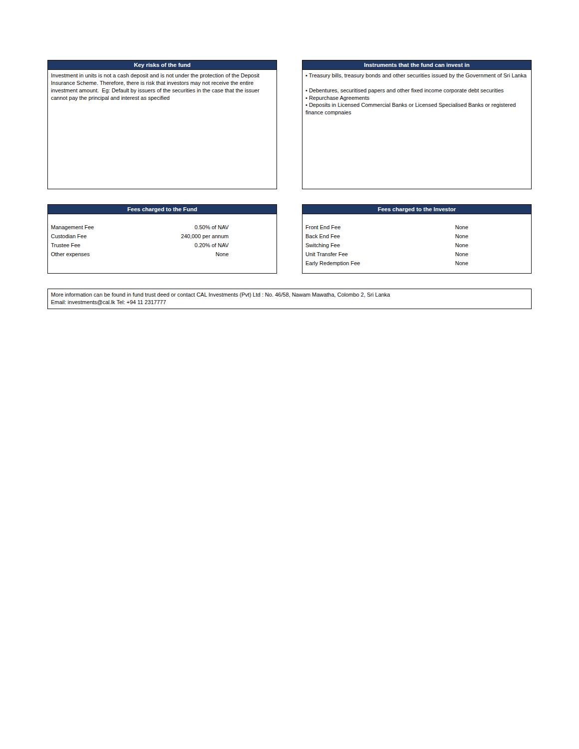Key risks of the fund
Investment in units is not a cash deposit and is not under the protection of the Deposit Insurance Scheme. Therefore, there is risk that investors may not receive the entire investment amount. Eg: Default by issuers of the securities in the case that the issuer cannot pay the principal and interest as specified
Instruments that the fund can invest in
• Treasury bills, treasury bonds and other securities issued by the Government of Sri Lanka
• Debentures, securitised papers and other fixed income corporate debt securities
• Repurchase Agreements
• Deposits in Licensed Commercial Banks or Licensed Specialised Banks or registered finance compnaies
Fees charged to the Fund
| Management Fee | 0.50% of NAV |
| Custodian Fee | 240,000 per annum |
| Trustee Fee | 0.20% of NAV |
| Other expenses | None |
Fees charged to the Investor
| Front End Fee | None |
| Back End Fee | None |
| Switching Fee | None |
| Unit Transfer Fee | None |
| Early Redemption Fee | None |
More information can be found in fund trust deed or contact CAL Investments (Pvt) Ltd : No. 46/58, Nawam Mawatha, Colombo 2, Sri Lanka
Email: investments@cal.lk Tel: +94 11 2317777